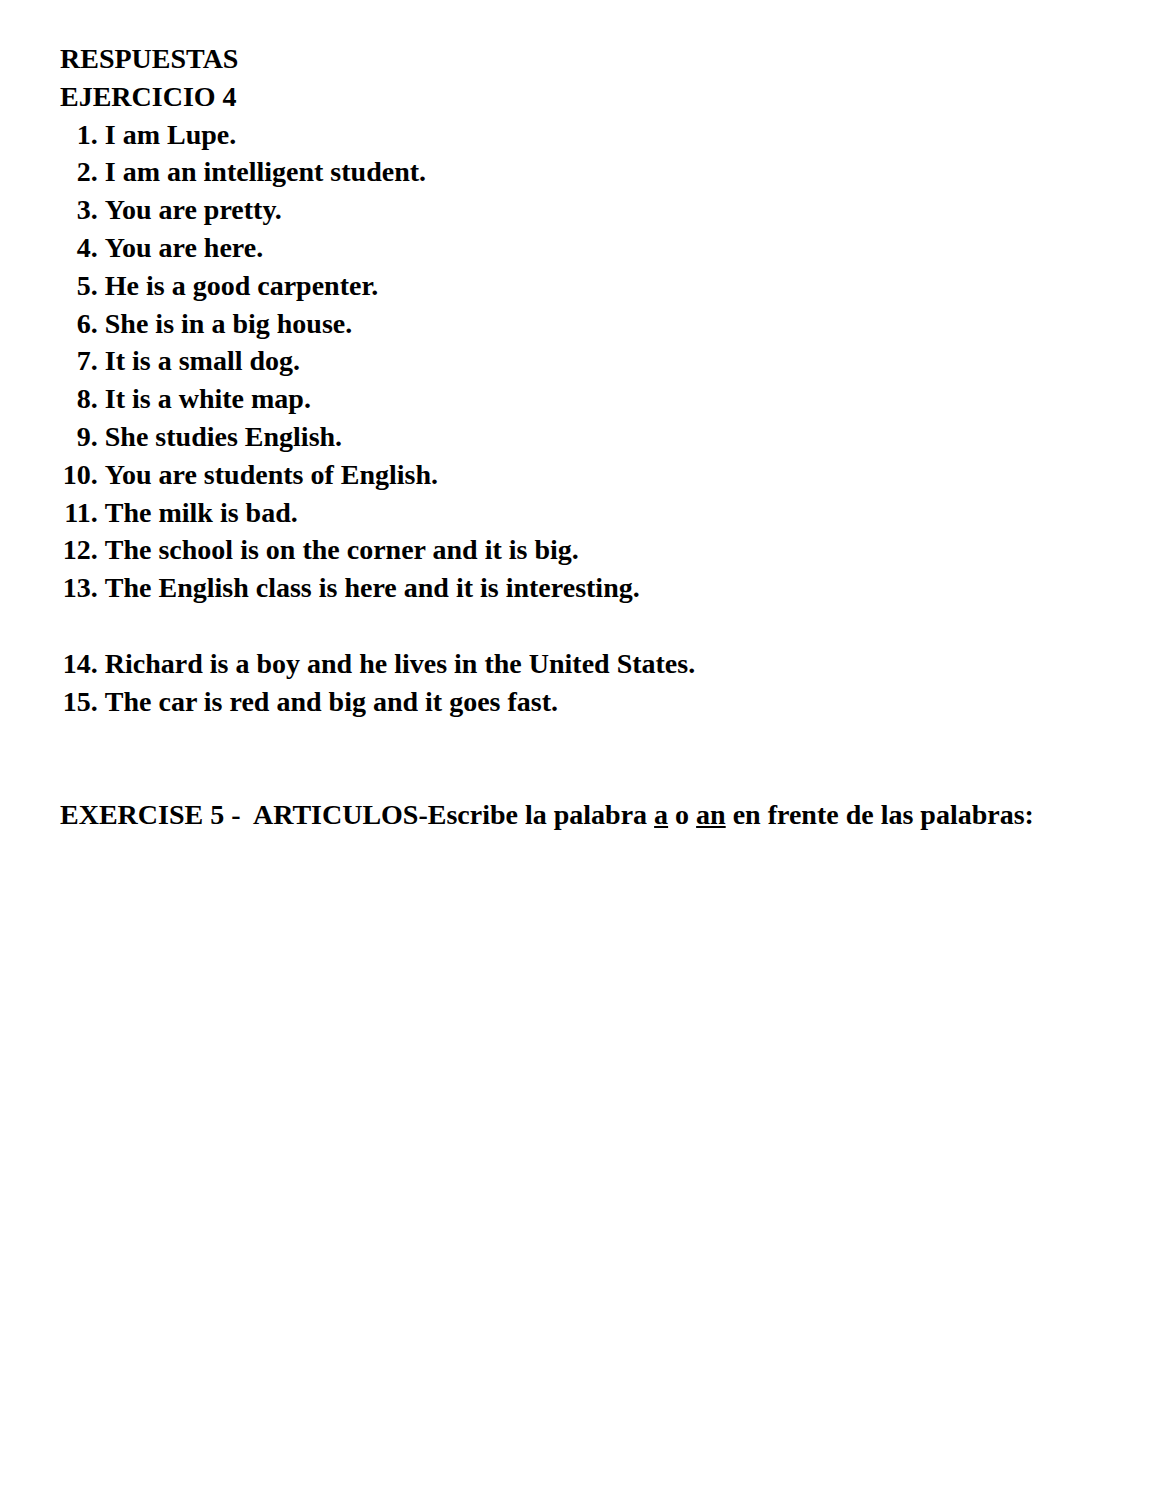RESPUESTAS
EJERCICIO 4
I am Lupe.
I am an intelligent student.
You are pretty.
You are here.
He is a good carpenter.
She is in a big house.
It is a small dog.
It is a white map.
She studies English.
You are students of English.
The milk is bad.
The school is on the corner and it is big.
The English class is here and it is interesting.
Richard is a boy and he lives in the United States.
The car is red and big and it goes fast.
EXERCISE 5 - ARTICULOS-Escribe la palabra a o an en frente de las palabras: